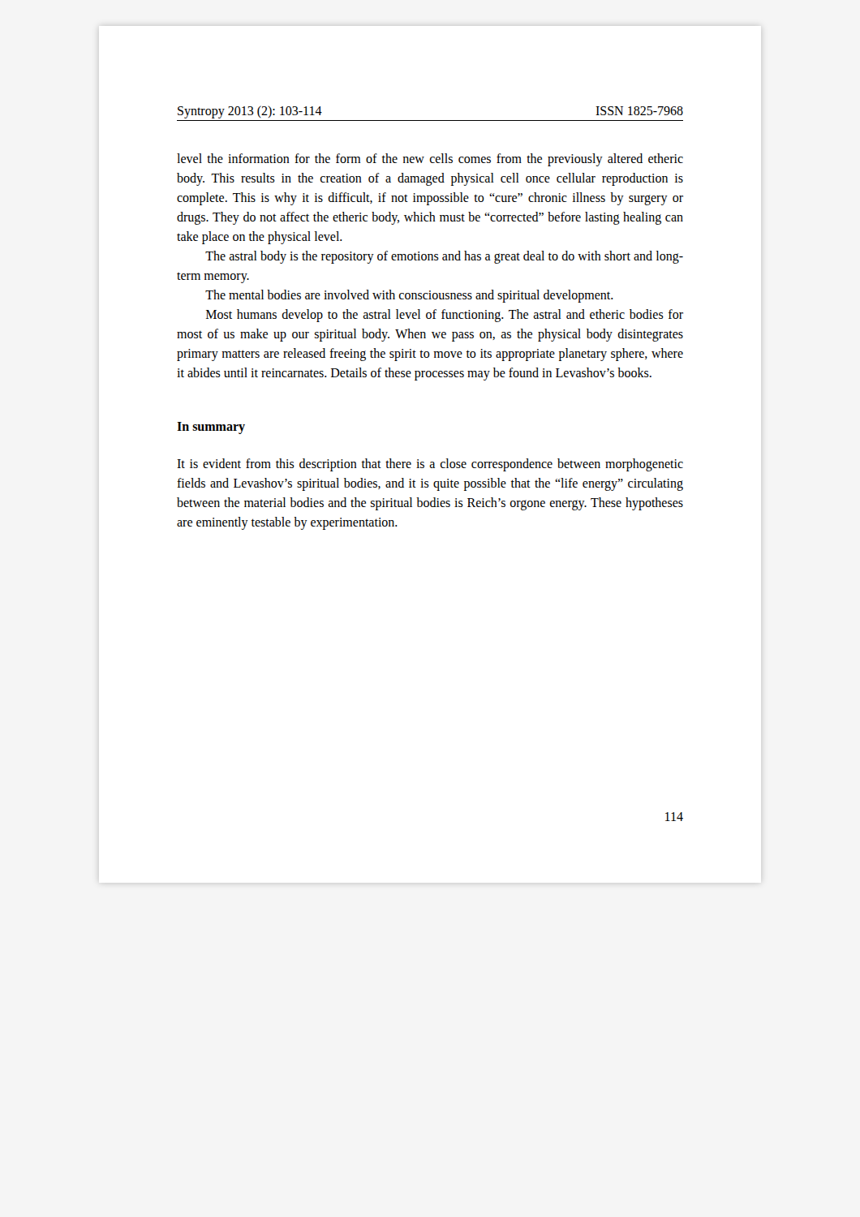Syntropy 2013 (2): 103-114 ISSN 1825-7968
level the information for the form of the new cells comes from the previously altered etheric body. This results in the creation of a damaged physical cell once cellular reproduction is complete. This is why it is difficult, if not impossible to “cure” chronic illness by surgery or drugs. They do not affect the etheric body, which must be “corrected” before lasting healing can take place on the physical level.
The astral body is the repository of emotions and has a great deal to do with short and long-term memory.
The mental bodies are involved with consciousness and spiritual development.
Most humans develop to the astral level of functioning. The astral and etheric bodies for most of us make up our spiritual body. When we pass on, as the physical body disintegrates primary matters are released freeing the spirit to move to its appropriate planetary sphere, where it abides until it reincarnates. Details of these processes may be found in Levashov’s books.
In summary
It is evident from this description that there is a close correspondence between morphogenetic fields and Levashov’s spiritual bodies, and it is quite possible that the “life energy” circulating between the material bodies and the spiritual bodies is Reich’s orgone energy. These hypotheses are eminently testable by experimentation.
114